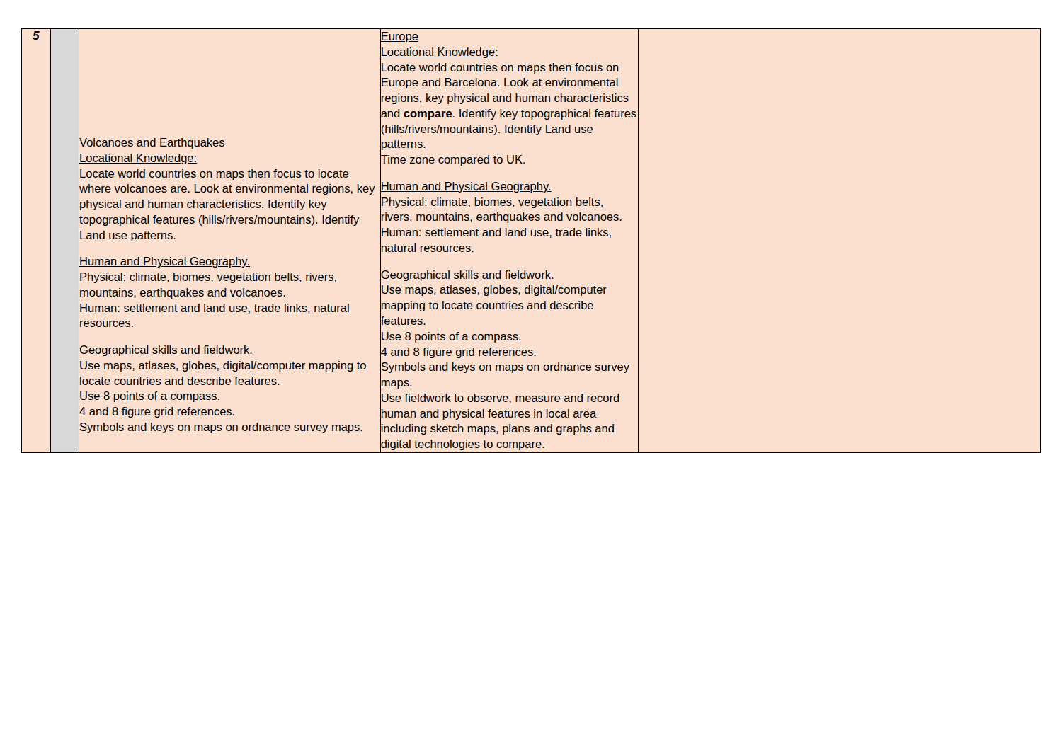| 5 | | Volcanoes and Earthquakes Locational Knowledge: Locate world countries on maps then focus to locate where volcanoes are. Look at environmental regions, key physical and human characteristics. Identify key topographical features (hills/rivers/mountains). Identify Land use patterns. Human and Physical Geography. Physical: climate, biomes, vegetation belts, rivers, mountains, earthquakes and volcanoes. Human: settlement and land use, trade links, natural resources. Geographical skills and fieldwork. Use maps, atlases, globes, digital/computer mapping to locate countries and describe features. Use 8 points of a compass. 4 and 8 figure grid references. Symbols and keys on maps on ordnance survey maps. | Europe Locational Knowledge: Locate world countries on maps then focus on Europe and Barcelona. Look at environmental regions, key physical and human characteristics and compare . Identify key topographical features (hills/rivers/mountains). Identify Land use patterns. Time zone compared to UK. Human and Physical Geography. Physical: climate, biomes, vegetation belts, rivers, mountains, earthquakes and volcanoes. Human: settlement and land use, trade links, natural resources. Geographical skills and fieldwork. Use maps, atlases, globes, digital/computer mapping to locate countries and describe features. Use 8 points of a compass. 4 and 8 figure grid references. Symbols and keys on maps on ordnance survey maps. Use fieldwork to observe, measure and record human and physical features in local area including sketch maps, plans and graphs and digital technologies to compare. | |